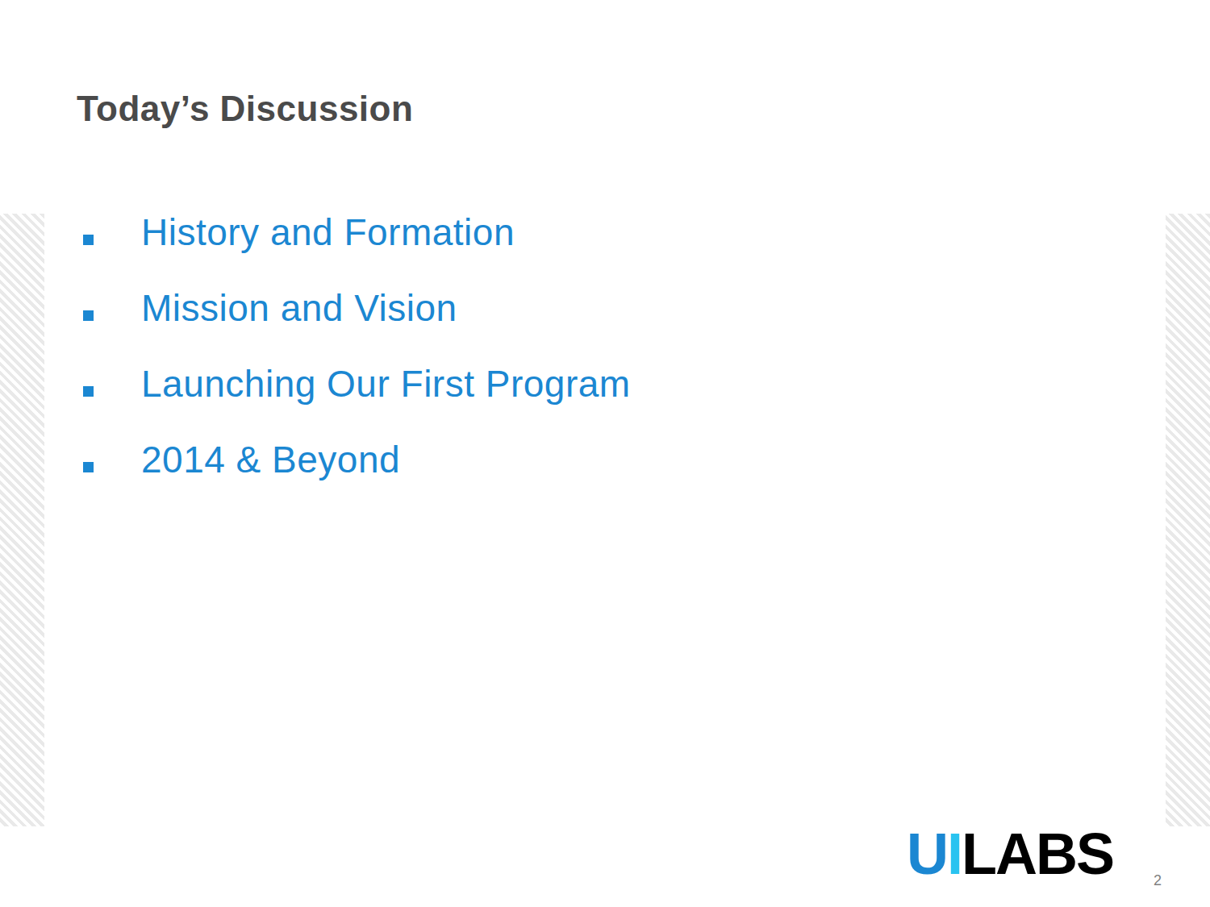Today’s Discussion
History and Formation
Mission and Vision
Launching Our First Program
2014 & Beyond
UILABS
2